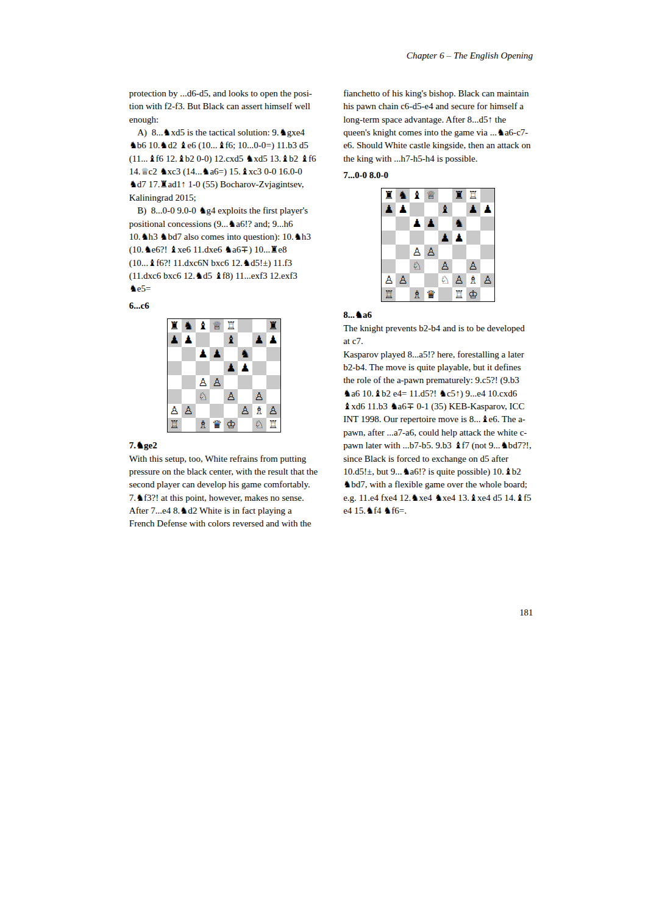Chapter 6 – The English Opening
protection by ...d6-d5, and looks to open the position with f2-f3. But Black can assert himself well enough:
A) 8...♞xd5 is the tactical solution: 9.♞gxe4 ♞b6 10.♞d2 ♝e6 (10...♝f6; 10...0-0=) 11.b3 d5 (11...♝f6 12.♝b2 0-0) 12.cxd5 ♞xd5 13.♝b2 ♝f6 14.♕c2 ♞xc3 (14...♞a6=) 15.♝xc3 0-0 16.0-0 ♞d7 17.♜ad1↑ 1-0 (55) Bocharov-Zvjagintsev, Kaliningrad 2015;
B) 8...0-0 9.0-0 ♞g4 exploits the first player's positional concessions (9...♞a6!? and; 9...h6 10.♞h3 ♞bd7 also comes into question): 10.♞h3 (10.♞e6?! ♝xe6 11.dxe6 ♞a6∓) 10...♜e8 (10...♝f6?! 11.dxc6N bxc6 12.♞d5!±) 11.f3 (11.dxc6 bxc6 12.♞d5 ♝f8) 11...exf3 12.exf3 ♞e5=
6...c6
| ♜ | ♞ | ♝ | ♕ | ♖ | | | ♜ |
| ♟ | ♟ | | | ♝ | | ♟ | ♟ |
| | | ♟ | ♟ | | ♞ | | |
| | | | | ♟ | ♟ | | |
| | | ♙ | ♙ | | | | |
| | | ♘ | | ♙ | | ♙ | |
| ♙ | ♙ | | | | ♙ | ♗ | ♙ |
| ♖ | | ♗ | ♛ | ♔ | | ♘ | ♖ |
7.♞ge2
With this setup, too, White refrains from putting pressure on the black center, with the result that the second player can develop his game comfortably.
7.♞f3?! at this point, however, makes no sense. After 7...e4 8.♞d2 White is in fact playing a French Defense with colors reversed and with the fianchetto of his king's bishop. Black can maintain his pawn chain c6-d5-e4 and secure for himself a long-term space advantage. After 8...d5↑ the queen's knight comes into the game via ...♞a6-c7-e6. Should White castle kingside, then an attack on the king with ...h7-h5-h4 is possible.
7...0-0 8.0-0
| ♜ | ♞ | ♝ | ♕ | | ♜ | ♖ | |
| ♟ | ♟ | | | ♝ | | ♟ | ♟ |
| | | ♟ | ♟ | | ♞ | | |
| | | | | ♟ | ♟ | | |
| | | ♙ | ♙ | | | | |
| | | ♘ | | ♙ | | ♙ | |
| ♙ | ♙ | | | ♘ | ♙ | ♗ | ♙ |
| ♖ | | ♗ | ♛ | | ♖ | ♔ | |
8...♞a6
The knight prevents b2-b4 and is to be developed at c7.
Kasparov played 8...a5!? here, forestalling a later b2-b4. The move is quite playable, but it defines the role of the a-pawn prematurely: 9.c5?! (9.b3 ♞a6 10.♝b2 e4= 11.d5?! ♞c5↑) 9...e4 10.cxd6 ♝xd6 11.b3 ♞a6∓ 0-1 (35) KEB-Kasparov, ICC INT 1998. Our repertoire move is 8...♝e6. The a-pawn, after ...a7-a6, could help attack the white c-pawn later with ...b7-b5. 9.b3 ♝f7 (not 9...♞bd7?!, since Black is forced to exchange on d5 after 10.d5!±, but 9...♞a6!? is quite possible) 10.♝b2 ♞bd7, with a flexible game over the whole board; e.g. 11.e4 fxe4 12.♞xe4 ♞xe4 13.♝xe4 d5 14.♝f5 e4 15.♞f4 ♞f6=.
181